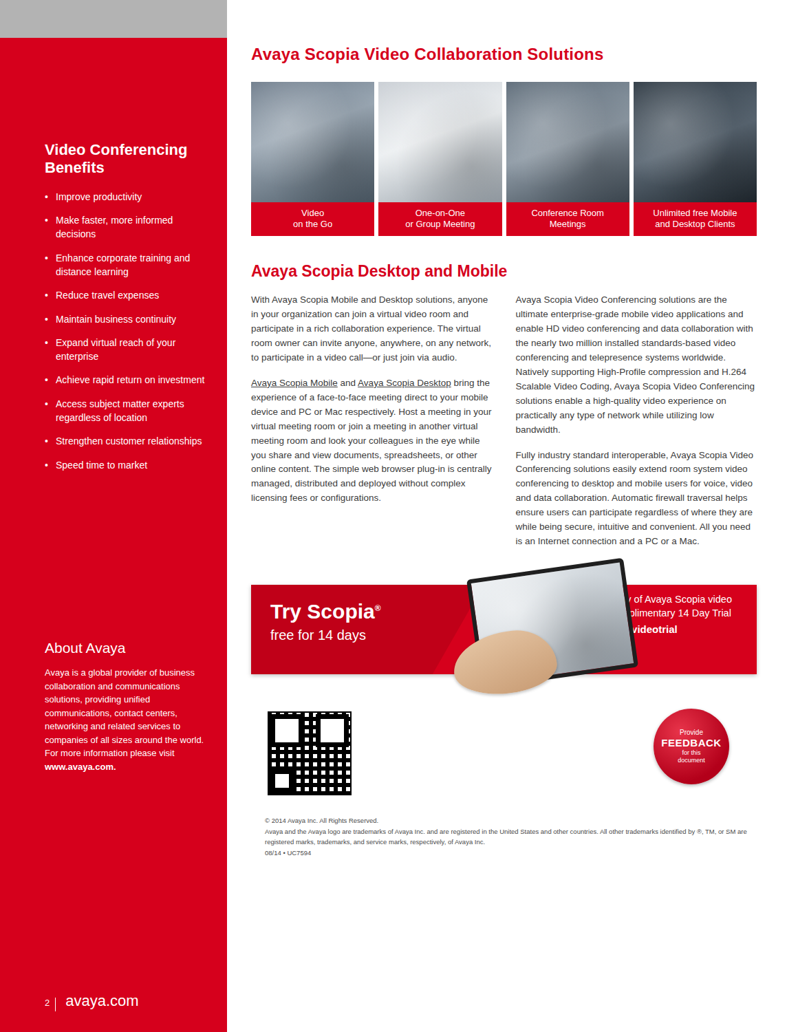Video Conferencing
Benefits
Improve productivity
Make faster, more informed decisions
Enhance corporate training and distance learning
Reduce travel expenses
Maintain business continuity
Expand virtual reach of your enterprise
Achieve rapid return on investment
Access subject matter experts regardless of location
Strengthen customer relationships
Speed time to market
About Avaya
Avaya is a global provider of business collaboration and communications solutions, providing unified communications, contact centers, networking and related services to companies of all sizes around the world. For more information please visit www.avaya.com.
2 avaya.com
Avaya Scopia Video Collaboration Solutions
Video
on the Go
One-on-One
or Group Meeting
Conference Room
Meetings
Unlimited free Mobile
and Desktop Clients
Avaya Scopia Desktop and Mobile
With Avaya Scopia Mobile and Desktop solutions, anyone in your organization can join a virtual video room and participate in a rich collaboration experience. The virtual room owner can invite anyone, anywhere, on any network, to participate in a video call—or just join via audio.
Avaya Scopia Mobile and Avaya Scopia Desktop bring the experience of a face-to-face meeting direct to your mobile device and PC or Mac respectively. Host a meeting in your virtual meeting room or join a meeting in another virtual meeting room and look your colleagues in the eye while you share and view documents, spreadsheets, or other online content. The simple web browser plug-in is centrally managed, distributed and deployed without complex licensing fees or configurations.
Avaya Scopia Video Conferencing solutions are the ultimate enterprise-grade mobile video applications and enable HD video conferencing and data collaboration with the nearly two million installed standards-based video conferencing and telepresence systems worldwide. Natively supporting High-Profile compression and H.264 Scalable Video Coding, Avaya Scopia Video Conferencing solutions enable a high-quality video experience on practically any type of network while utilizing low bandwidth.
Fully industry standard interoperable, Avaya Scopia Video Conferencing solutions easily extend room system video conferencing to desktop and mobile users for voice, video and data collaboration. Automatic firewall traversal helps ensure users can participate regardless of where they are while being secure, intuitive and convenient. All you need is an Internet connection and a PC or a Mac.
Try Scopia®
free for 14 days
Experience the simplicity of Avaya Scopia video collaboration with a complimentary 14 Day Trial avaya.com/videotrial
Provide FEEDBACK for this
document
© 2014 Avaya Inc. All Rights Reserved.
Avaya and the Avaya logo are trademarks of Avaya Inc. and are registered in the United States and other countries. All other trademarks identified by ®, TM, or SM are registered marks, trademarks, and service marks, respectively, of Avaya Inc.
08/14 • UC7594